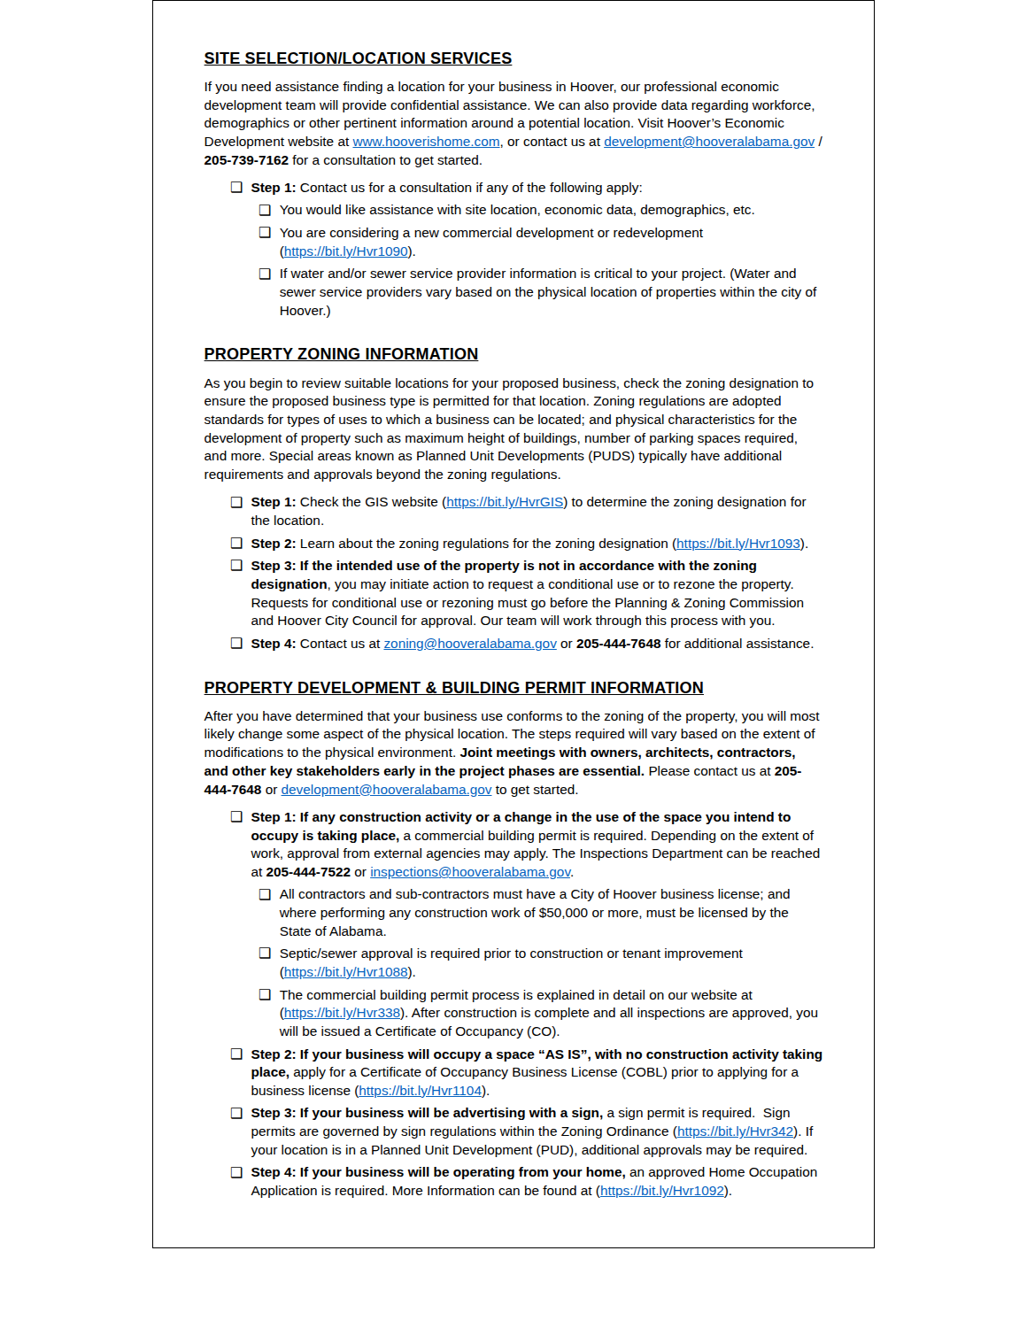SITE SELECTION/LOCATION SERVICES
If you need assistance finding a location for your business in Hoover, our professional economic development team will provide confidential assistance. We can also provide data regarding workforce, demographics or other pertinent information around a potential location. Visit Hoover’s Economic Development website at www.hooverishome.com, or contact us at development@hooveralabama.gov / 205-739-7162 for a consultation to get started.
Step 1: Contact us for a consultation if any of the following apply:
You would like assistance with site location, economic data, demographics, etc.
You are considering a new commercial development or redevelopment (https://bit.ly/Hvr1090).
If water and/or sewer service provider information is critical to your project. (Water and sewer service providers vary based on the physical location of properties within the city of Hoover.)
PROPERTY ZONING INFORMATION
As you begin to review suitable locations for your proposed business, check the zoning designation to ensure the proposed business type is permitted for that location. Zoning regulations are adopted standards for types of uses to which a business can be located; and physical characteristics for the development of property such as maximum height of buildings, number of parking spaces required, and more. Special areas known as Planned Unit Developments (PUDS) typically have additional requirements and approvals beyond the zoning regulations.
Step 1: Check the GIS website (https://bit.ly/HvrGIS) to determine the zoning designation for the location.
Step 2: Learn about the zoning regulations for the zoning designation (https://bit.ly/Hvr1093).
Step 3: If the intended use of the property is not in accordance with the zoning designation, you may initiate action to request a conditional use or to rezone the property. Requests for conditional use or rezoning must go before the Planning & Zoning Commission and Hoover City Council for approval. Our team will work through this process with you.
Step 4: Contact us at zoning@hooveralabama.gov or 205-444-7648 for additional assistance.
PROPERTY DEVELOPMENT & BUILDING PERMIT INFORMATION
After you have determined that your business use conforms to the zoning of the property, you will most likely change some aspect of the physical location. The steps required will vary based on the extent of modifications to the physical environment. Joint meetings with owners, architects, contractors, and other key stakeholders early in the project phases are essential. Please contact us at 205-444-7648 or development@hooveralabama.gov to get started.
Step 1: If any construction activity or a change in the use of the space you intend to occupy is taking place, a commercial building permit is required. Depending on the extent of work, approval from external agencies may apply. The Inspections Department can be reached at 205-444-7522 or inspections@hooveralabama.gov.
All contractors and sub-contractors must have a City of Hoover business license; and where performing any construction work of $50,000 or more, must be licensed by the State of Alabama.
Septic/sewer approval is required prior to construction or tenant improvement (https://bit.ly/Hvr1088).
The commercial building permit process is explained in detail on our website at (https://bit.ly/Hvr338). After construction is complete and all inspections are approved, you will be issued a Certificate of Occupancy (CO).
Step 2: If your business will occupy a space “AS IS”, with no construction activity taking place, apply for a Certificate of Occupancy Business License (COBL) prior to applying for a business license (https://bit.ly/Hvr1104).
Step 3: If your business will be advertising with a sign, a sign permit is required. Sign permits are governed by sign regulations within the Zoning Ordinance (https://bit.ly/Hvr342). If your location is in a Planned Unit Development (PUD), additional approvals may be required.
Step 4: If your business will be operating from your home, an approved Home Occupation Application is required. More Information can be found at (https://bit.ly/Hvr1092).